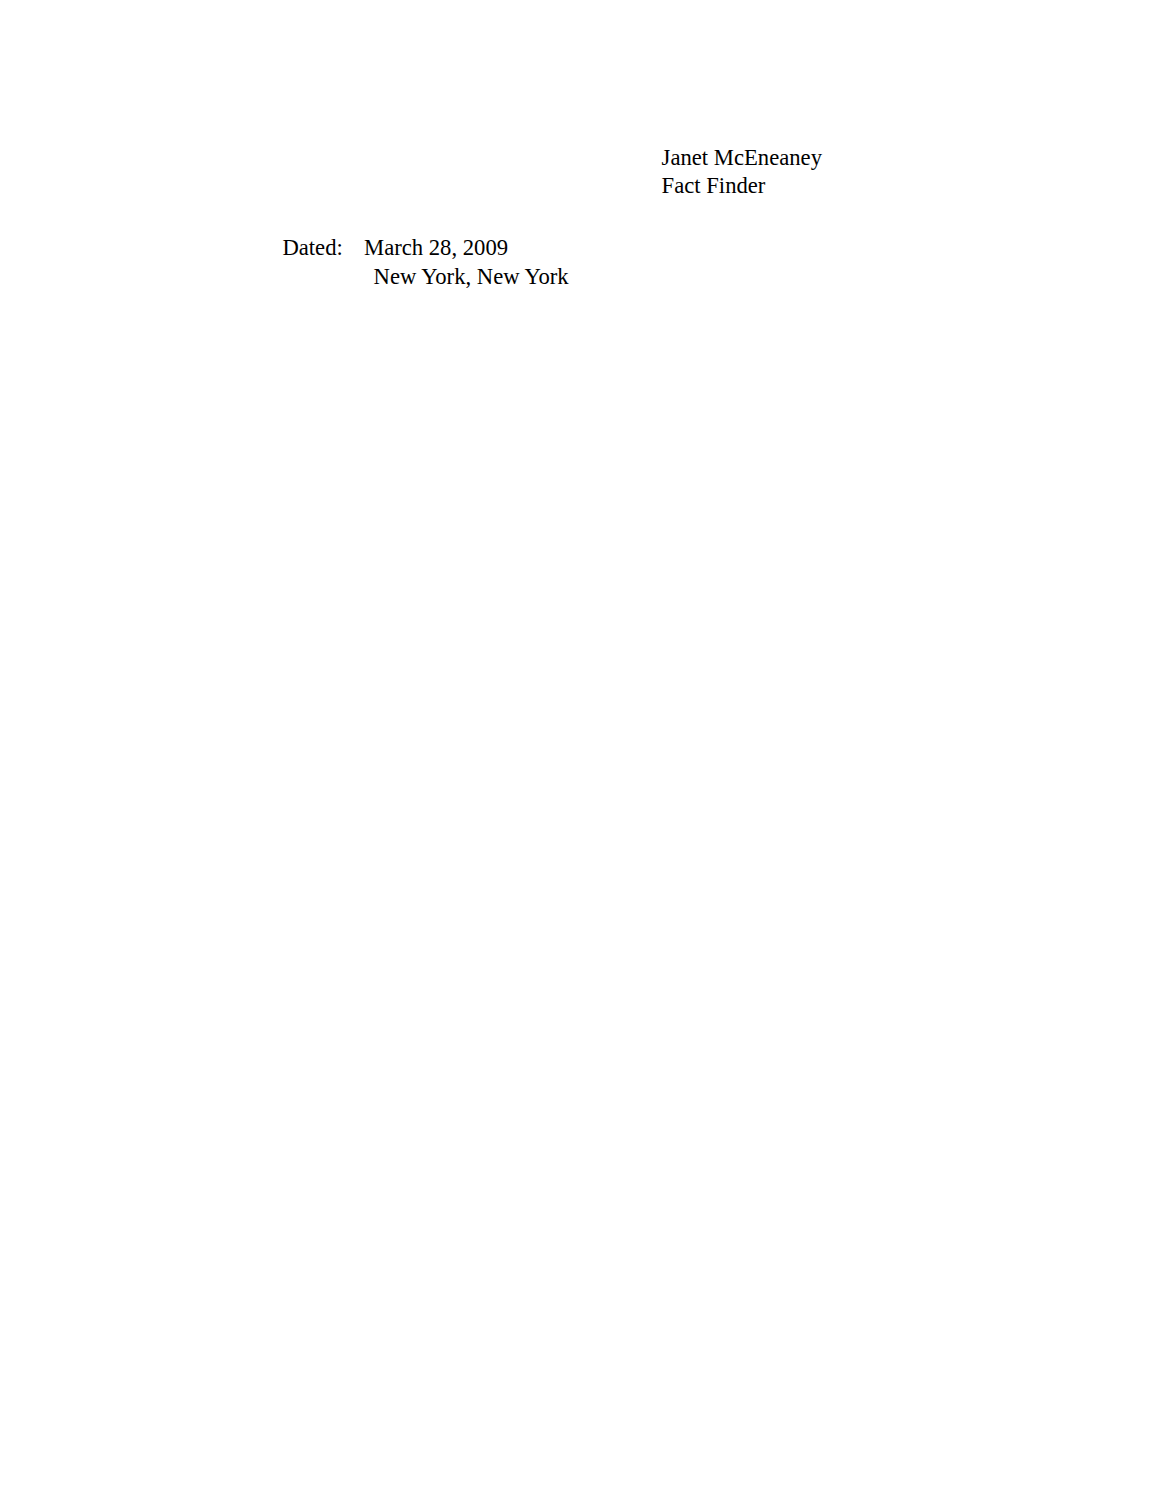Janet McEneaney
Fact Finder
Dated:
March 28, 2009
New York, New York